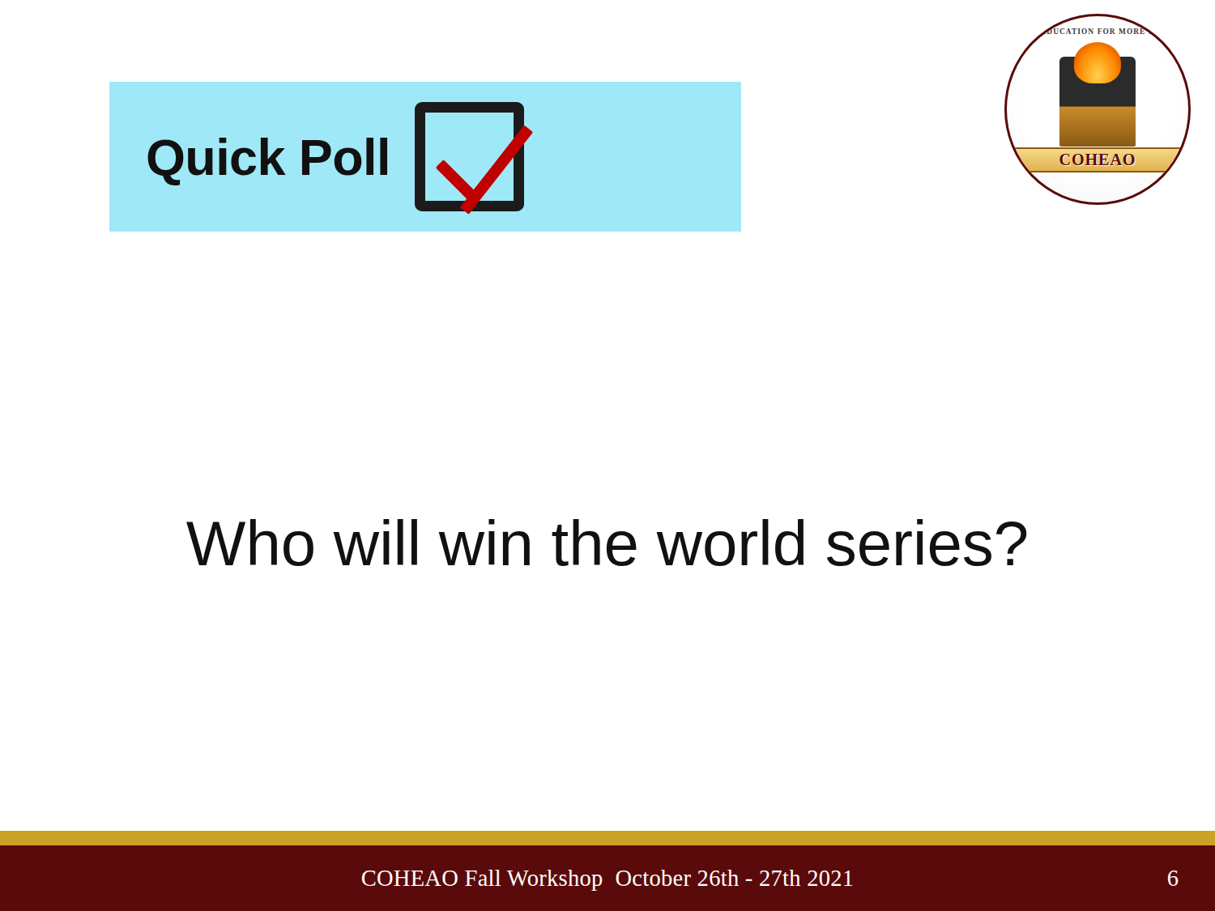More Education for More People
COHEAO
Quick Poll
Who will win the world series?
COHEAO Fall Workshop October 26th - 27th 2021
6